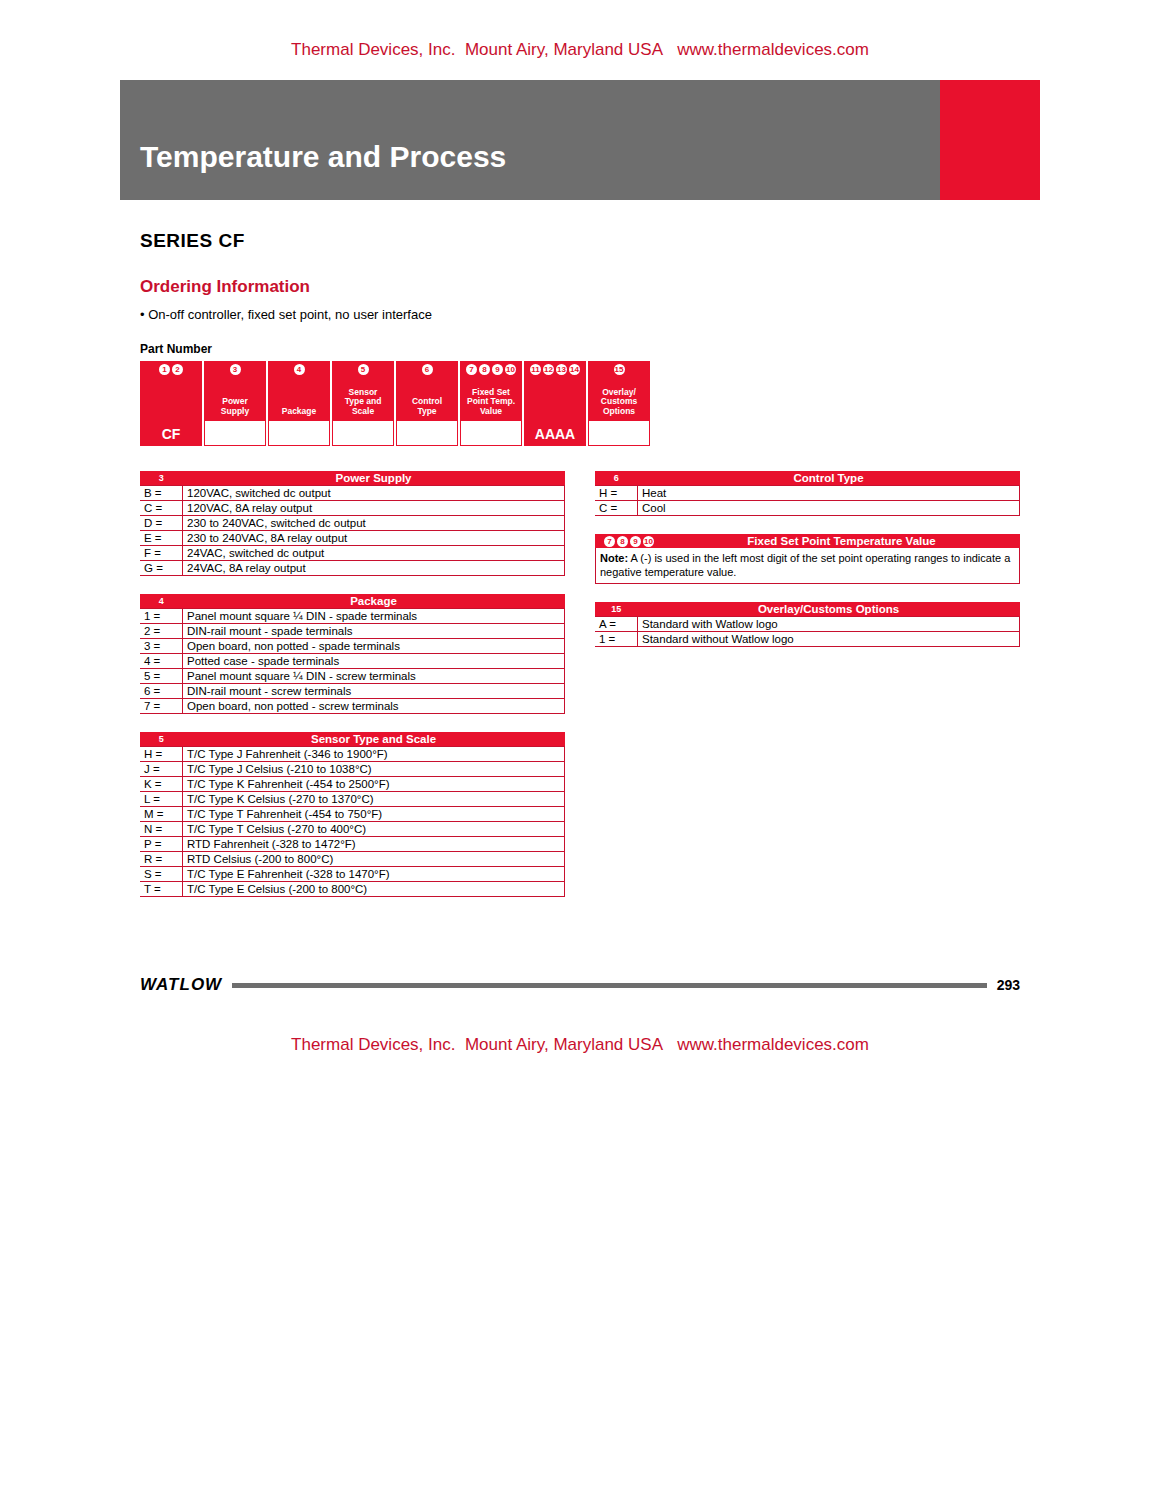Thermal Devices, Inc. Mount Airy, Maryland USA www.thermaldevices.com
Temperature and Process
SERIES CF
Ordering Information
• On-off controller, fixed set point, no user interface
Part Number
| 1 2 CF | 3 Power Supply | 4 Package | 5 Sensor Type and Scale | 6 Control Type | 7 8 9 10 Fixed Set Point Temp. Value | 11 12 13 14 AAAA | 15 Overlay/ Customs Options |
| 3 | Power Supply |
| B = | 120VAC, switched dc output |
| C = | 120VAC, 8A relay output |
| D = | 230 to 240VAC, switched dc output |
| E = | 230 to 240VAC, 8A relay output |
| F = | 24VAC, switched dc output |
| G = | 24VAC, 8A relay output |
| 4 | Package |
| 1 = | Panel mount square ¼ DIN - spade terminals |
| 2 = | DIN-rail mount - spade terminals |
| 3 = | Open board, non potted - spade terminals |
| 4 = | Potted case - spade terminals |
| 5 = | Panel mount square ¼ DIN - screw terminals |
| 6 = | DIN-rail mount - screw terminals |
| 7 = | Open board, non potted - screw terminals |
| 5 | Sensor Type and Scale |
| H = | T/C Type J Fahrenheit (-346 to 1900°F) |
| J = | T/C Type J Celsius (-210 to 1038°C) |
| K = | T/C Type K Fahrenheit (-454 to 2500°F) |
| L = | T/C Type K Celsius (-270 to 1370°C) |
| M = | T/C Type T Fahrenheit (-454 to 750°F) |
| N = | T/C Type T Celsius (-270 to 400°C) |
| P = | RTD Fahrenheit (-328 to 1472°F) |
| R = | RTD Celsius (-200 to 800°C) |
| S = | T/C Type E Fahrenheit (-328 to 1470°F) |
| T = | T/C Type E Celsius (-200 to 800°C) |
| 6 | Control Type |
| H = | Heat |
| C = | Cool |
| 7 8 9 10 | Fixed Set Point Temperature Value |
Note: A (-) is used in the left most digit of the set point operating ranges to indicate a negative temperature value.
| 15 | Overlay/Customs Options |
| A = | Standard with Watlow logo |
| 1 = | Standard without Watlow logo |
WATLOW
293
Thermal Devices, Inc. Mount Airy, Maryland USA www.thermaldevices.com